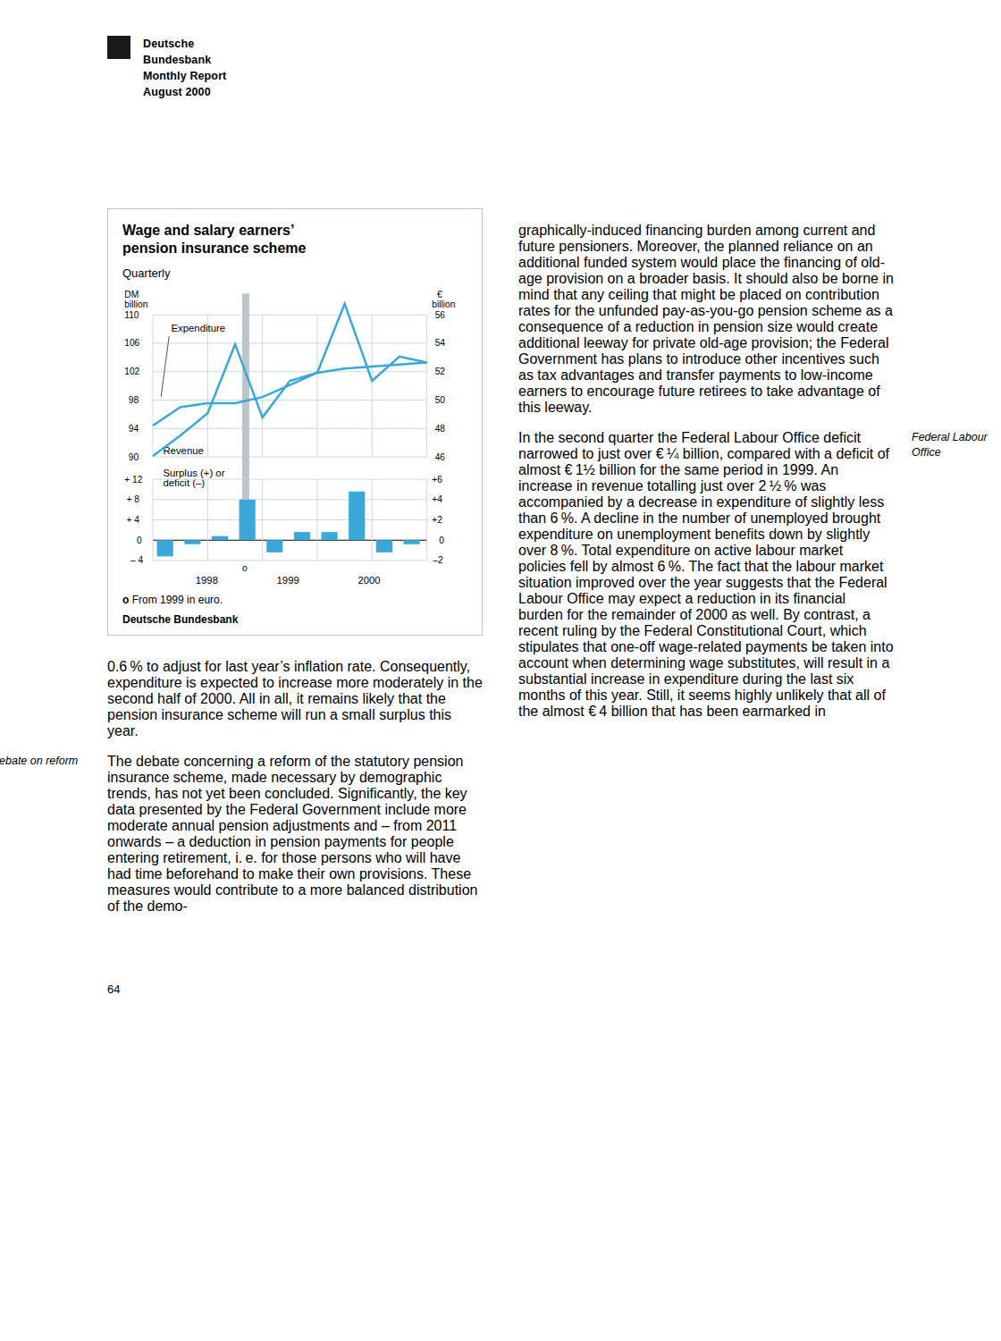Deutsche
Bundesbank
Monthly Report
August 2000
Wage and salary earners’
pension insurance scheme
Quarterly
DM billion 110 106 102 98 94 90 € billion 56 54 52 50 48 46 Expenditure Revenue + 12 + 8 + 4 0 – 4 +6 +4 +2 0 –2 Surplus (+) or deficit (–) o 1998 1999 2000
o From 1999 in euro.
Deutsche Bundesbank
0.6 % to adjust for last year’s inflation rate. Consequently, expenditure is expected to increase more moderately in the second half of 2000. All in all, it remains likely that the pension insurance scheme will run a small surplus this year.
Debate on reform
The debate concerning a reform of the statutory pension insurance scheme, made necessary by demographic trends, has not yet been concluded. Significantly, the key data presented by the Federal Government include more moderate annual pension adjustments and – from 2011 onwards – a deduction in pension payments for people entering retirement, i. e. for those persons who will have had time beforehand to make their own provisions. These measures would contribute to a more balanced distribution of the demo-
graphically-induced financing burden among current and future pensioners. Moreover, the planned reliance on an additional funded system would place the financing of old-age provision on a broader basis. It should also be borne in mind that any ceiling that might be placed on contribution rates for the unfunded pay-as-you-go pension scheme as a consequence of a reduction in pension size would create additional leeway for private old-age provision; the Federal Government has plans to introduce other incentives such as tax advantages and transfer payments to low-income earners to encourage future retirees to take advantage of this leeway.
Federal Labour Office
In the second quarter the Federal Labour Office deficit narrowed to just over € ¼ billion, compared with a deficit of almost € 1½ billion for the same period in 1999. An increase in revenue totalling just over 2 ½ % was accompanied by a decrease in expenditure of slightly less than 6 %. A decline in the number of unemployed brought expenditure on unemployment benefits down by slightly over 8 %. Total expenditure on active labour market policies fell by almost 6 %. The fact that the labour market situation improved over the year suggests that the Federal Labour Office may expect a reduction in its financial burden for the remainder of 2000 as well. By contrast, a recent ruling by the Federal Constitutional Court, which stipulates that one-off wage-related payments be taken into account when determining wage substitutes, will result in a substantial increase in expenditure during the last six months of this year. Still, it seems highly unlikely that all of the almost € 4 billion that has been earmarked in
64